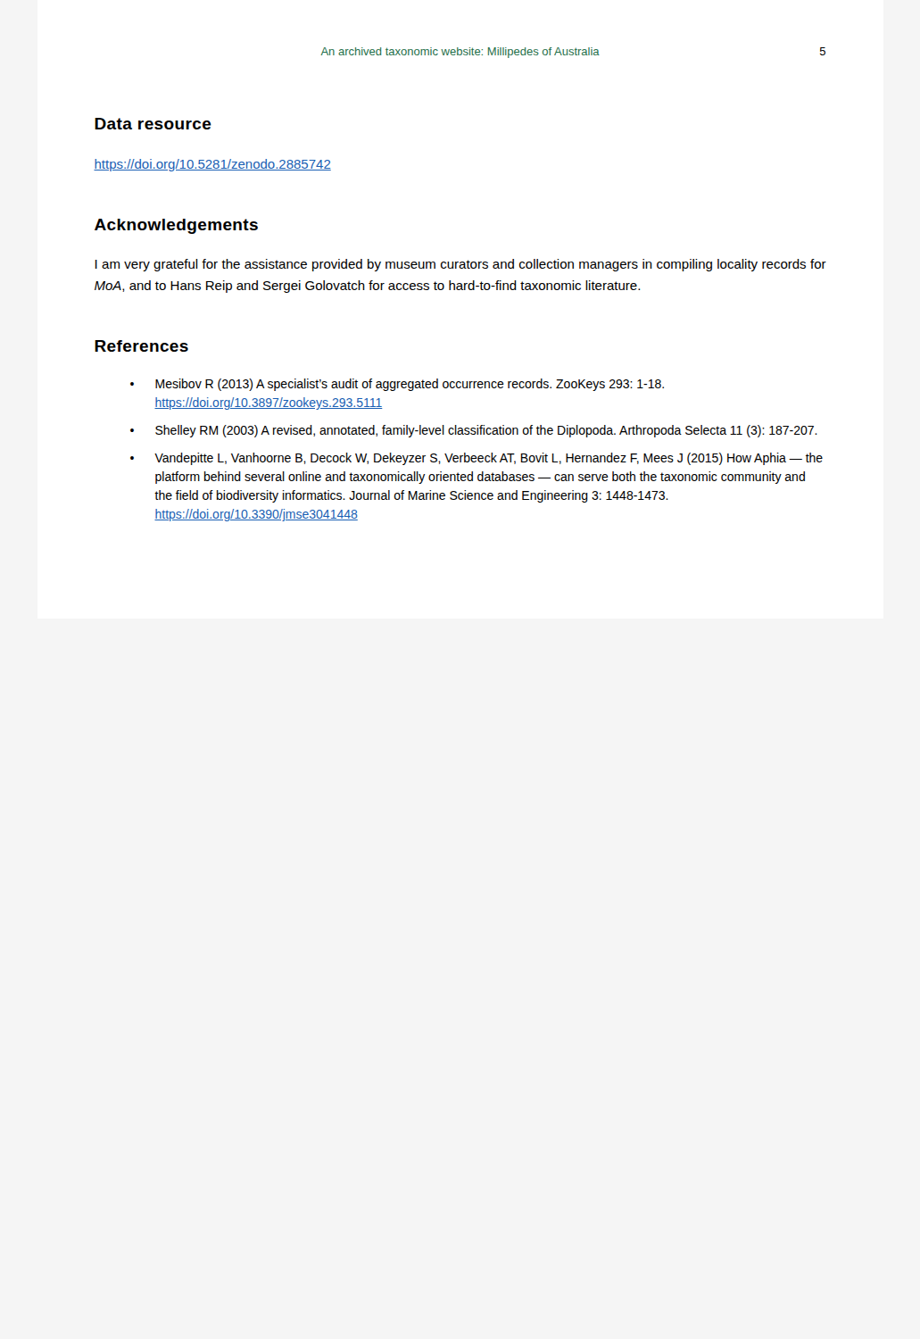An archived taxonomic website: Millipedes of Australia 5
Data resource
https://doi.org/10.5281/zenodo.2885742
Acknowledgements
I am very grateful for the assistance provided by museum curators and collection managers in compiling locality records for MoA, and to Hans Reip and Sergei Golovatch for access to hard-to-find taxonomic literature.
References
Mesibov R (2013) A specialist’s audit of aggregated occurrence records. ZooKeys 293: 1-18. https://doi.org/10.3897/zookeys.293.5111
Shelley RM (2003) A revised, annotated, family-level classification of the Diplopoda. Arthropoda Selecta 11 (3): 187-207.
Vandepitte L, Vanhoorne B, Decock W, Dekeyzer S, Verbeeck AT, Bovit L, Hernandez F, Mees J (2015) How Aphia — the platform behind several online and taxonomically oriented databases — can serve both the taxonomic community and the field of biodiversity informatics. Journal of Marine Science and Engineering 3: 1448-1473. https://doi.org/10.3390/jmse3041448